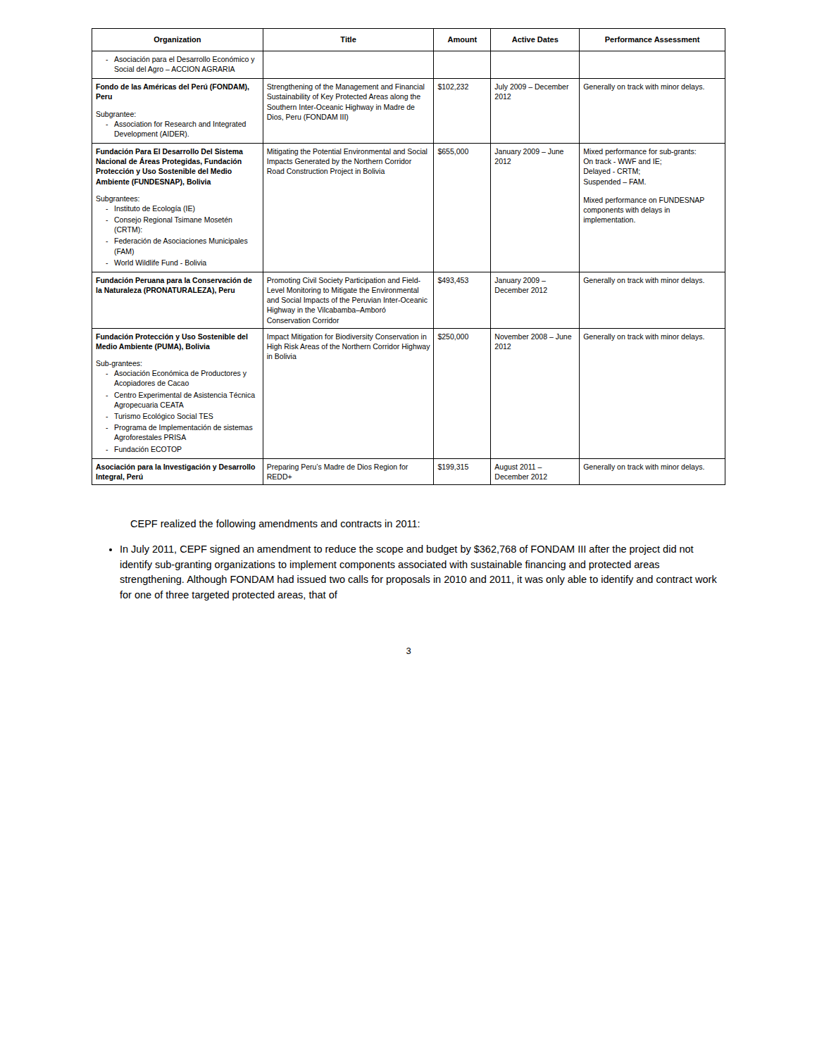| Organization | Title | Amount | Active Dates | Performance Assessment |
| --- | --- | --- | --- | --- |
| Asociación para el Desarrollo Económico y Social del Agro – ACCION AGRARIA | | | | |
| Fondo de las Américas del Perú (FONDAM), Peru Subgrantee: Association for Research and Integrated Development (AIDER). | Strengthening of the Management and Financial Sustainability of Key Protected Areas along the Southern Inter-Oceanic Highway in Madre de Dios, Peru (FONDAM III) | $102,232 | July 2009 – December 2012 | Generally on track with minor delays. |
| Fundación Para El Desarrollo Del Sistema Nacional de Áreas Protegidas, Fundación Protección y Uso Sostenible del Medio Ambiente (FUNDESNAP), Bolivia Subgrantees: Instituto de Ecología (IE) Consejo Regional Tsimane Mosetén (CRTM): Federación de Asociaciones Municipales (FAM) World Wildlife Fund - Bolivia | Mitigating the Potential Environmental and Social Impacts Generated by the Northern Corridor Road Construction Project in Bolivia | $655,000 | January 2009 – June 2012 | Mixed performance for sub-grants: On track - WWF and IE; Delayed - CRTM; Suspended – FAM. Mixed performance on FUNDESNAP components with delays in implementation. |
| Fundación Peruana para la Conservación de la Naturaleza (PRONATURALEZA), Peru | Promoting Civil Society Participation and Field-Level Monitoring to Mitigate the Environmental and Social Impacts of the Peruvian Inter-Oceanic Highway in the Vilcabamba–Amboró Conservation Corridor | $493,453 | January 2009 – December 2012 | Generally on track with minor delays. |
| Fundación Protección y Uso Sostenible del Medio Ambiente (PUMA), Bolivia Sub-grantees: Asociación Económica de Productores y Acopiadores de Cacao Centro Experimental de Asistencia Técnica Agropecuaria CEATA Turismo Ecológico Social TES Programa de Implementación de sistemas Agroforestales PRISA Fundación ECOTOP | Impact Mitigation for Biodiversity Conservation in High Risk Areas of the Northern Corridor Highway in Bolivia | $250,000 | November 2008 – June 2012 | Generally on track with minor delays. |
| Asociación para la Investigación y Desarrollo Integral, Perú | Preparing Peru’s Madre de Dios Region for REDD+ | $199,315 | August 2011 – December 2012 | Generally on track with minor delays. |
CEPF realized the following amendments and contracts in 2011:
In July 2011, CEPF signed an amendment to reduce the scope and budget by $362,768 of FONDAM III after the project did not identify sub-granting organizations to implement components associated with sustainable financing and protected areas strengthening. Although FONDAM had issued two calls for proposals in 2010 and 2011, it was only able to identify and contract work for one of three targeted protected areas, that of
3